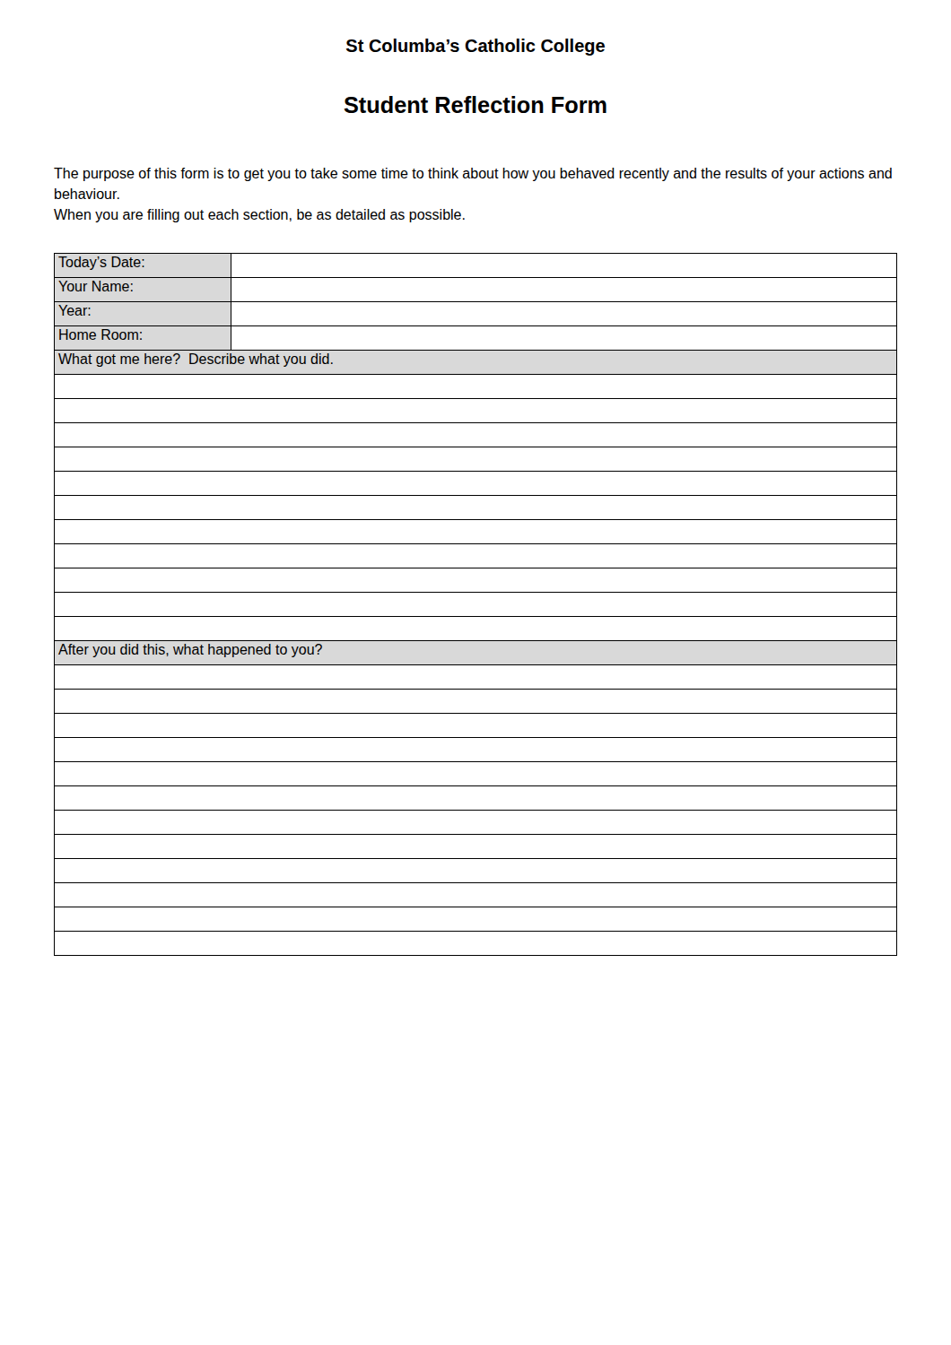St Columba’s Catholic College
Student Reflection Form
The purpose of this form is to get you to take some time to think about how you behaved recently and the results of your actions and behaviour.
When you are filling out each section, be as detailed as possible.
| Today’s Date: | |
| Your Name: | |
| Year: | |
| Home Room: | |
| What got me here? Describe what you did. |
| After you did this, what happened to you? |